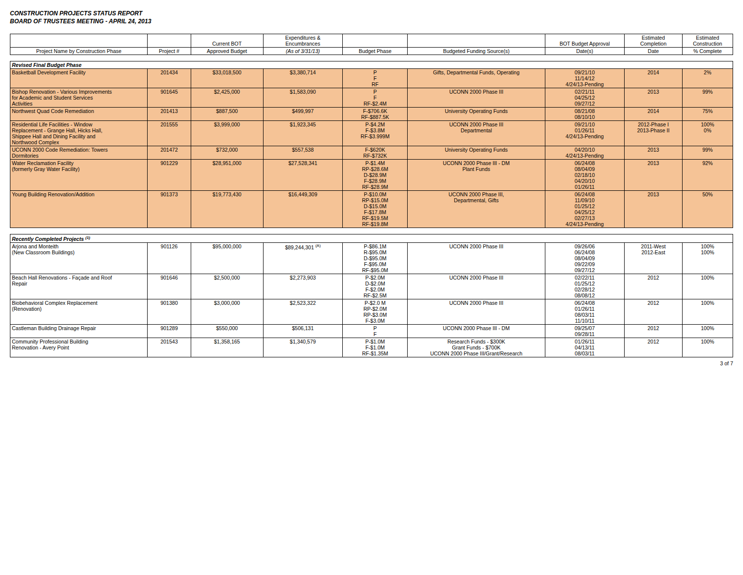CONSTRUCTION PROJECTS STATUS REPORT
BOARD OF TRUSTEES MEETING - APRIL 24, 2013
| | | Current BOT | Expenditures & Encumbrances | | | BOT Budget Approval | Estimated Completion | Estimated Construction |
| --- | --- | --- | --- | --- | --- | --- | --- | --- |
| Project Name by Construction Phase | Project # | Approved Budget | (As of 3/31/13) | Budget Phase | Budgeted Funding Source(s) | Date(s) | Date | % Complete |
| Revised Final Budget Phase |
| Basketball Development Facility | 201434 | $33,018,500 | $3,380,714 | P F RF | Gifts, Departmental Funds, Operating | 09/21/10 11/14/12 4/24/13-Pending | 2014 | 2% |
| Bishop Renovation - Various Improvements for Academic and Student Services Activities | 901645 | $2,425,000 | $1,583,090 | P F RF-$2.4M | UCONN 2000 Phase III | 02/21/11 04/25/12 09/27/12 | 2013 | 99% |
| Northwest Quad Code Remediation | 201413 | $887,500 | $499,997 | F-$706.6K RF-$887.5K | University Operating Funds | 08/21/08 08/10/10 | 2014 | 75% |
| Residential Life Facilities - Window Replacement - Grange Hall, Hicks Hall, Shippee Hall and Dining Facility and Northwood Complex | 201555 | $3,999,000 | $1,923,345 | P-$4.2M F-$3.8M RF-$3.999M | UCONN 2000 Phase III Departmental | 09/21/10 01/26/11 4/24/13-Pending | 2012-Phase I 2013-Phase II | 100% 0% |
| UCONN 2000 Code Remediation: Towers Dormitories | 201472 | $732,000 | $557,538 | F-$620K RF-$732K | University Operating Funds | 04/20/10 4/24/13-Pending | 2013 | 99% |
| Water Reclamation Facility (formerly Gray Water Facility) | 901229 | $28,951,000 | $27,528,341 | P-$1.4M RP-$28.6M D-$28.9M F-$28.9M RF-$28.9M | UCONN 2000 Phase III - DM Plant Funds | 06/24/08 08/04/09 02/18/10 04/20/10 01/26/11 | 2013 | 92% |
| Young Building Renovation/Addition | 901373 | $19,773,430 | $16,449,309 | P-$10.0M RP-$15.0M D-$15.0M F-$17.8M RF-$19.5M RF-$19.8M | UCONN 2000 Phase III, Departmental, Gifts | 06/24/08 11/09/10 01/25/12 04/25/12 02/27/13 4/24/13-Pending | 2013 | 50% |
| Recently Completed Projects (1) |
| Arjona and Monteith (New Classroom Buildings) | 901126 | $95,000,000 | $89,244,301 (A) | P-$86.1M R-$95.0M D-$95.0M F-$95.0M RF-$95.0M | UCONN 2000 Phase III | 09/26/06 06/24/08 08/04/09 09/22/09 09/27/12 | 2011-West 2012-East | 100% 100% |
| Beach Hall Renovations - Façade and Roof Repair | 901646 | $2,500,000 | $2,273,903 | P-$2.0M D-$2.0M F-$2.0M RF-$2.5M | UCONN 2000 Phase III | 02/22/11 01/25/12 02/28/12 08/08/12 | 2012 | 100% |
| Biobehavioral Complex Replacement (Renovation) | 901380 | $3,000,000 | $2,523,322 | P-$2.0 M RP-$2.0M RP-$3.0M F-$3.0M | UCONN 2000 Phase III | 06/24/08 01/26/11 08/03/11 11/10/11 | 2012 | 100% |
| Castleman Building Drainage Repair | 901289 | $550,000 | $506,131 | P F | UCONN 2000 Phase III - DM | 09/25/07 09/28/11 | 2012 | 100% |
| Community Professional Building Renovation - Avery Point | 201543 | $1,358,165 | $1,340,579 | P-$1.0M F-$1.0M RF-$1.35M | Research Funds - $300K Grant Funds - $700K UCONN 2000 Phase III/Grant/Research | 01/26/11 04/13/11 08/03/11 | 2012 | 100% |
3 of 7